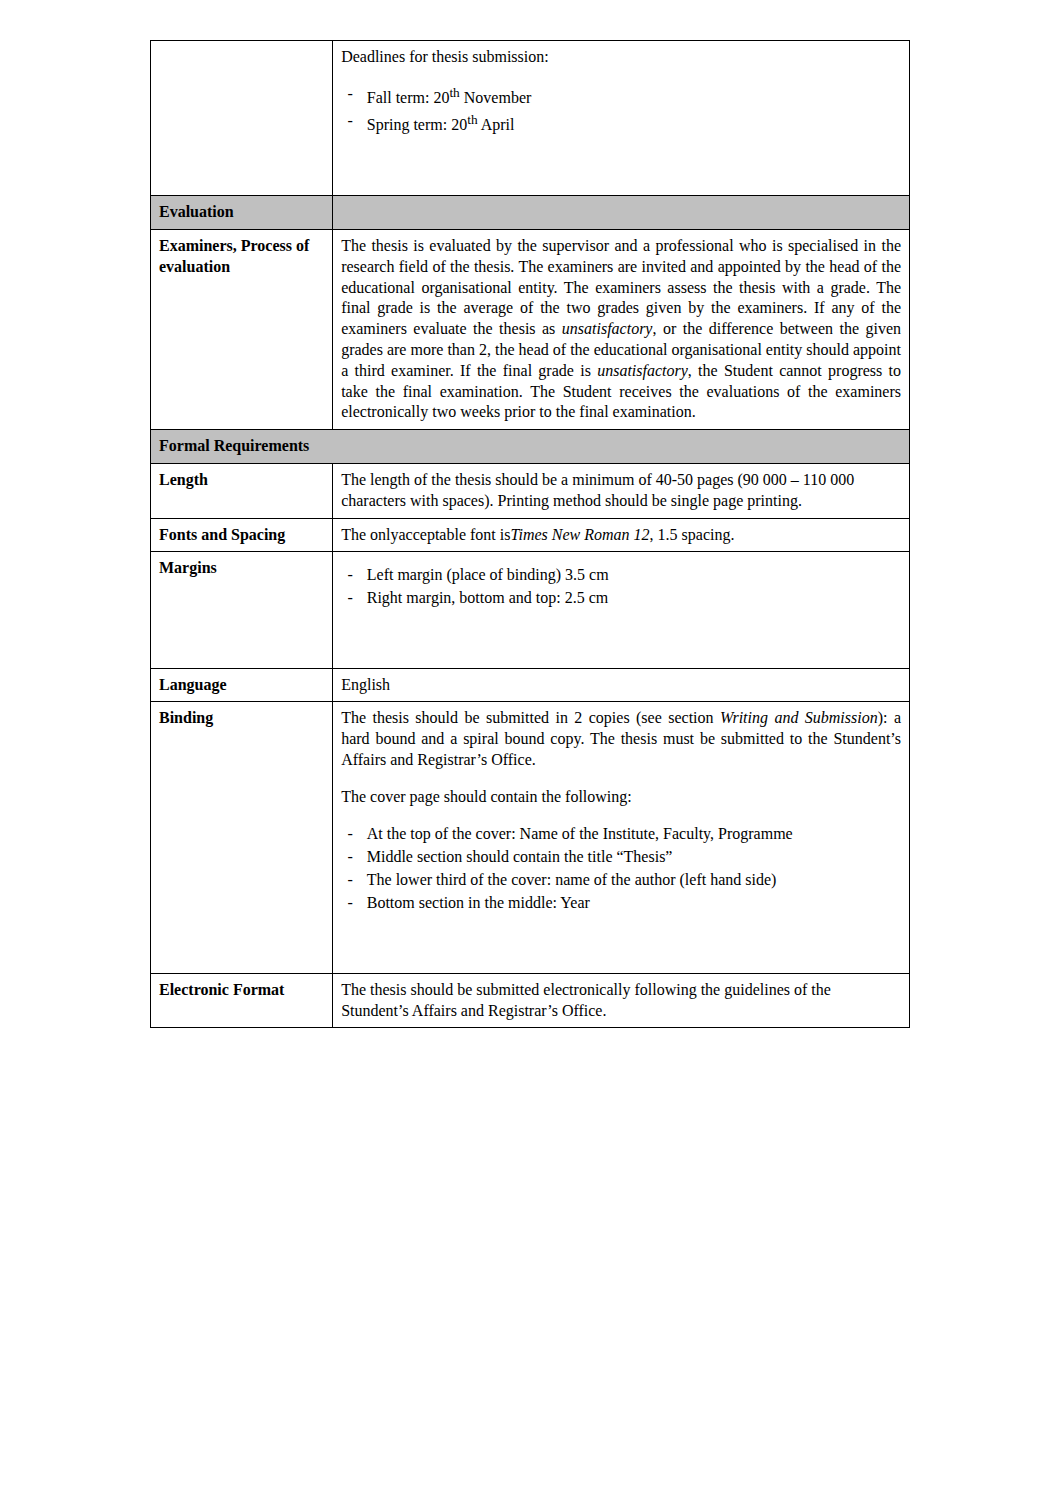| | Deadlines for thesis submission: Fall term: 20 th November Spring term: 20 th April |
| Evaluation | |
| Examiners, Process of evaluation | The thesis is evaluated by the supervisor and a professional who is specialised in the research field of the thesis. The examiners are invited and appointed by the head of the educational organisational entity. The examiners assess the thesis with a grade. The final grade is the average of the two grades given by the examiners. If any of the examiners evaluate the thesis as unsatisfactory , or the difference between the given grades are more than 2, the head of the educational organisational entity should appoint a third examiner. If the final grade is unsatisfactory , the Student cannot progress to take the final examination. The Student receives the evaluations of the examiners electronically two weeks prior to the final examination. |
| Formal Requirements |
| Length | The length of the thesis should be a minimum of 40-50 pages (90 000 – 110 000 characters with spaces). Printing method should be single page printing. |
| Fonts and Spacing | The onlyacceptable font is Times New Roman 12 , 1.5 spacing. |
| Margins | Left margin (place of binding) 3.5 cm Right margin, bottom and top: 2.5 cm |
| Language | English |
| Binding | The thesis should be submitted in 2 copies (see section Writing and Submission ): a hard bound and a spiral bound copy. The thesis must be submitted to the Stundent’s Affairs and Registrar’s Office. The cover page should contain the following: At the top of the cover: Name of the Institute, Faculty, Programme Middle section should contain the title “Thesis” The lower third of the cover: name of the author (left hand side) Bottom section in the middle: Year |
| Electronic Format | The thesis should be submitted electronically following the guidelines of the Stundent’s Affairs and Registrar’s Office. |